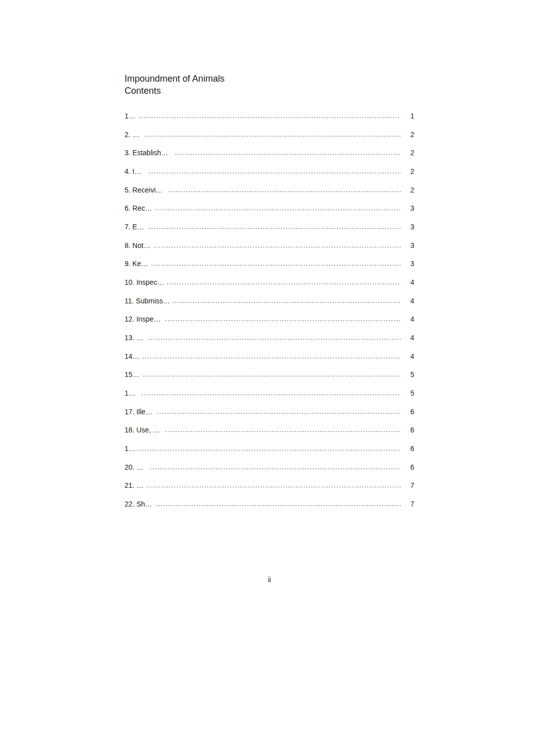Impoundment of Animals
Contents
1. Definitions 1
2. Purpose of By-law 2
3. Establishment of a pound and appointment of pound master 2
4. Impounding of animals 2
5. Receiving and caring of animals by pound master 2
6. Receipt for impounded animals 3
7. Euthanising of animals 3
8. Notice of impounded animals 3
9. Keeping of pound register 3
10. Inspection of and extracts from pound register 4
11. Submission of pound register entries after pound sales 4
12. Inspection of pound register at place of sale 4
13. Pound master’s fees 4
14. Fees payable 4
15. Notice of sale 5
16. Pound sales 5
17. Illegal impounding and penalties 6
18. Use, detention and maltreatment of animals 6
19. Liability 6
20. Offences and penalties 6
21. Repeal of By-laws 7
22. Short title and commencement 7
ii